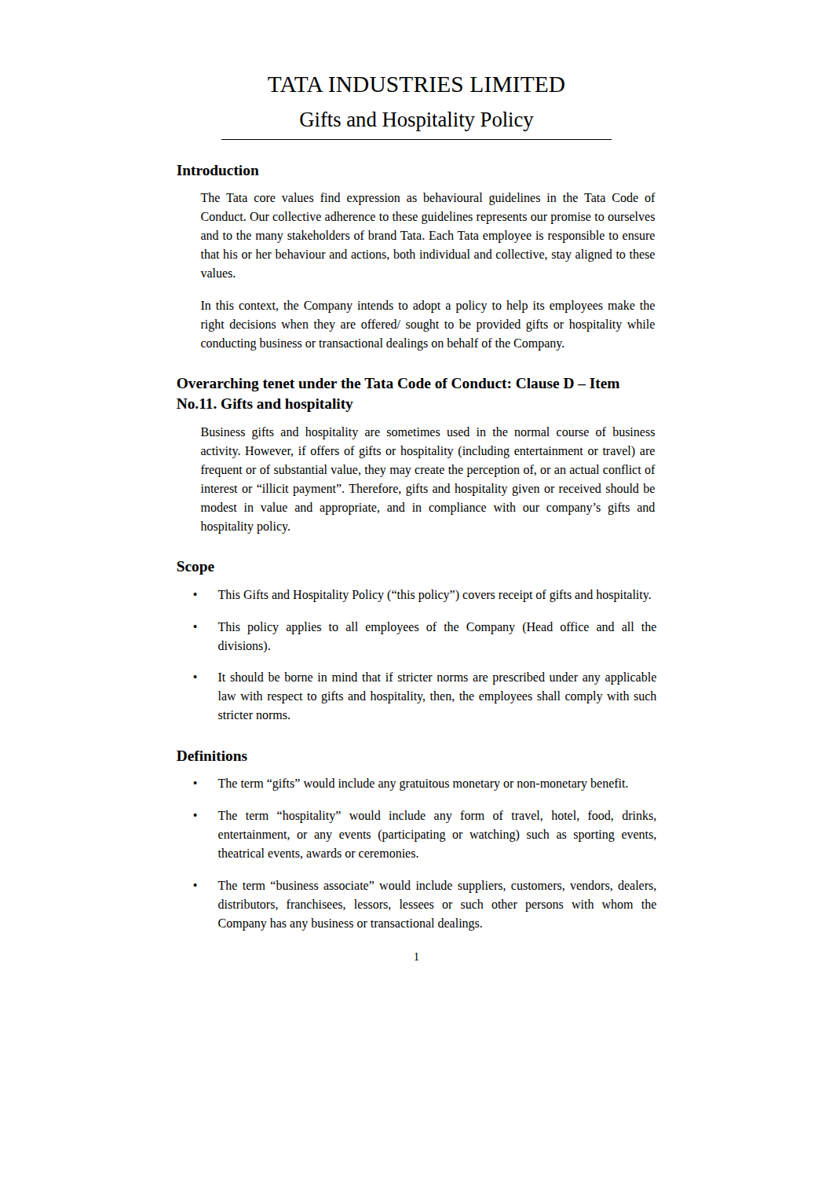TATA INDUSTRIES LIMITED
Gifts and Hospitality Policy
Introduction
The Tata core values find expression as behavioural guidelines in the Tata Code of Conduct. Our collective adherence to these guidelines represents our promise to ourselves and to the many stakeholders of brand Tata. Each Tata employee is responsible to ensure that his or her behaviour and actions, both individual and collective, stay aligned to these values.
In this context, the Company intends to adopt a policy to help its employees make the right decisions when they are offered/ sought to be provided gifts or hospitality while conducting business or transactional dealings on behalf of the Company.
Overarching tenet under the Tata Code of Conduct: Clause D – Item No.11. Gifts and hospitality
Business gifts and hospitality are sometimes used in the normal course of business activity. However, if offers of gifts or hospitality (including entertainment or travel) are frequent or of substantial value, they may create the perception of, or an actual conflict of interest or “illicit payment”. Therefore, gifts and hospitality given or received should be modest in value and appropriate, and in compliance with our company’s gifts and hospitality policy.
Scope
This Gifts and Hospitality Policy (“this policy”) covers receipt of gifts and hospitality.
This policy applies to all employees of the Company (Head office and all the divisions).
It should be borne in mind that if stricter norms are prescribed under any applicable law with respect to gifts and hospitality, then, the employees shall comply with such stricter norms.
Definitions
The term “gifts” would include any gratuitous monetary or non-monetary benefit.
The term “hospitality” would include any form of travel, hotel, food, drinks, entertainment, or any events (participating or watching) such as sporting events, theatrical events, awards or ceremonies.
The term “business associate” would include suppliers, customers, vendors, dealers, distributors, franchisees, lessors, lessees or such other persons with whom the Company has any business or transactional dealings.
1